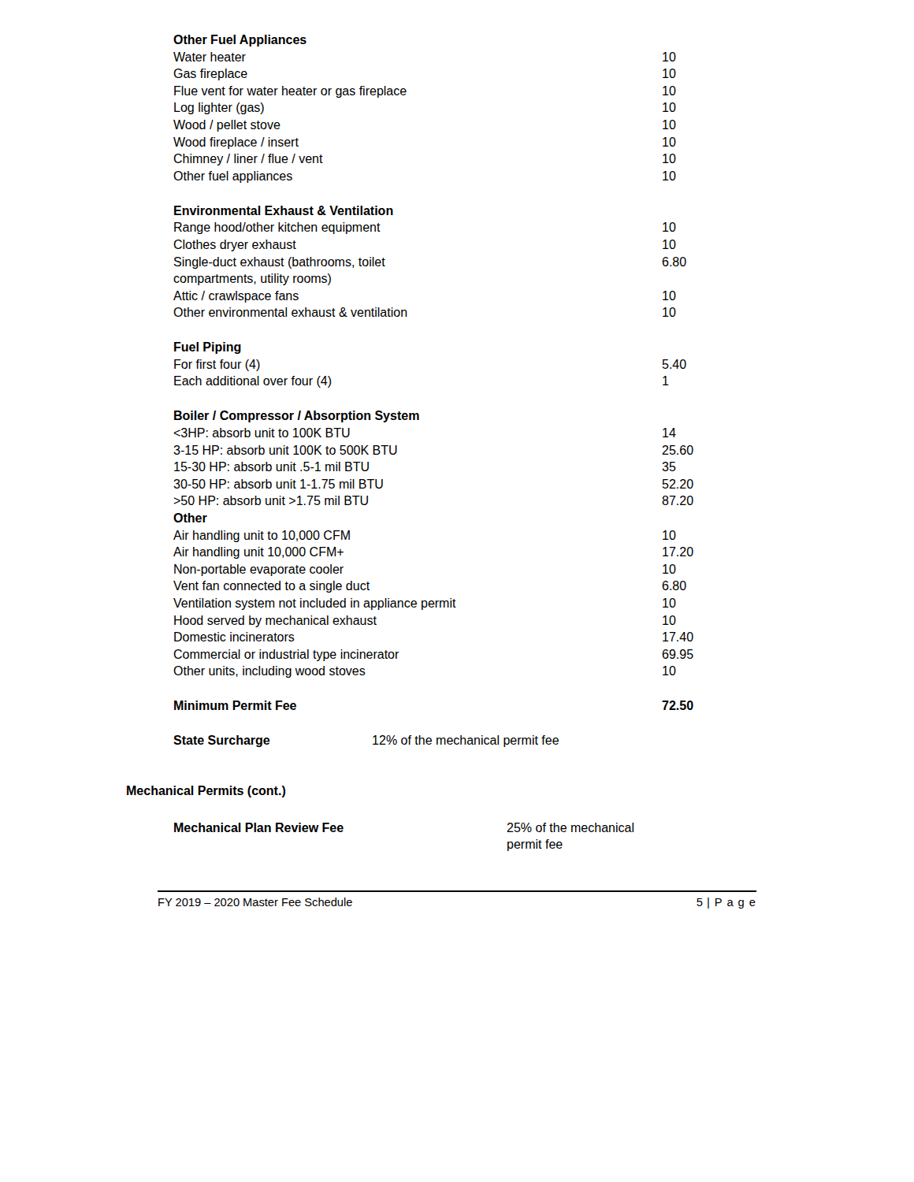Other Fuel Appliances
| Water heater | 10 |
| Gas fireplace | 10 |
| Flue vent for water heater or gas fireplace | 10 |
| Log lighter (gas) | 10 |
| Wood / pellet stove | 10 |
| Wood fireplace / insert | 10 |
| Chimney / liner / flue / vent | 10 |
| Other fuel appliances | 10 |
Environmental Exhaust & Ventilation
| Range hood/other kitchen equipment | 10 |
| Clothes dryer exhaust | 10 |
| Single-duct exhaust (bathrooms, toilet compartments, utility rooms) | 6.80 |
| Attic / crawlspace fans | 10 |
| Other environmental exhaust & ventilation | 10 |
Fuel Piping
| For first four (4) | 5.40 |
| Each additional over four (4) | 1 |
Boiler / Compressor / Absorption System
| <3HP: absorb unit to 100K BTU | 14 |
| 3-15 HP: absorb unit 100K to 500K BTU | 25.60 |
| 15-30 HP: absorb unit .5-1 mil BTU | 35 |
| 30-50 HP: absorb unit 1-1.75 mil BTU | 52.20 |
| >50 HP: absorb unit >1.75 mil BTU | 87.20 |
| Other |
| Air handling unit to 10,000 CFM | 10 |
| Air handling unit 10,000 CFM+ | 17.20 |
| Non-portable evaporate cooler | 10 |
| Vent fan connected to a single duct | 6.80 |
| Ventilation system not included in appliance permit | 10 |
| Hood served by mechanical exhaust | 10 |
| Domestic incinerators | 17.40 |
| Commercial or industrial type incinerator | 69.95 |
| Other units, including wood stoves | 10 |
| Minimum Permit Fee | 72.50 |
| State Surcharge | 12% of the mechanical permit fee |
Mechanical Permits (cont.)
| Mechanical Plan Review Fee | 25% of the mechanical permit fee |
FY 2019 – 2020 Master Fee Schedule
5 | P a g e